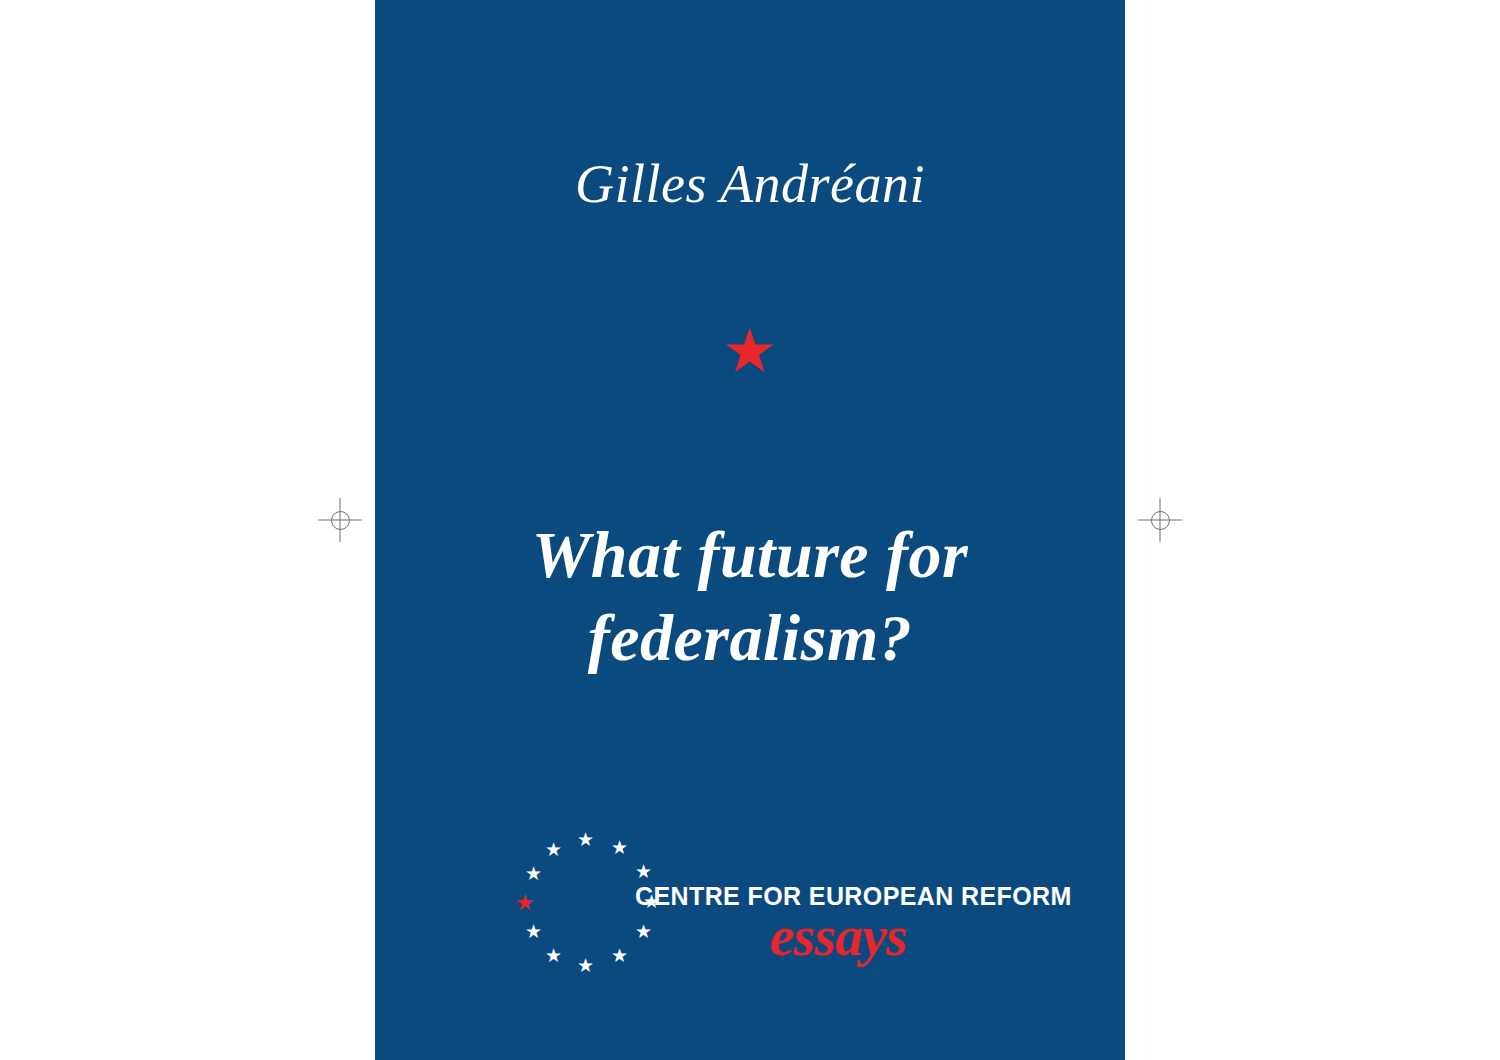Gilles Andréani
★
What future for
federalism?
★ ★ ★ ★ ★ ★ ★ ★ ★ ★ ★ ★
CENTRE FOR EUROPEAN REFORM
essays